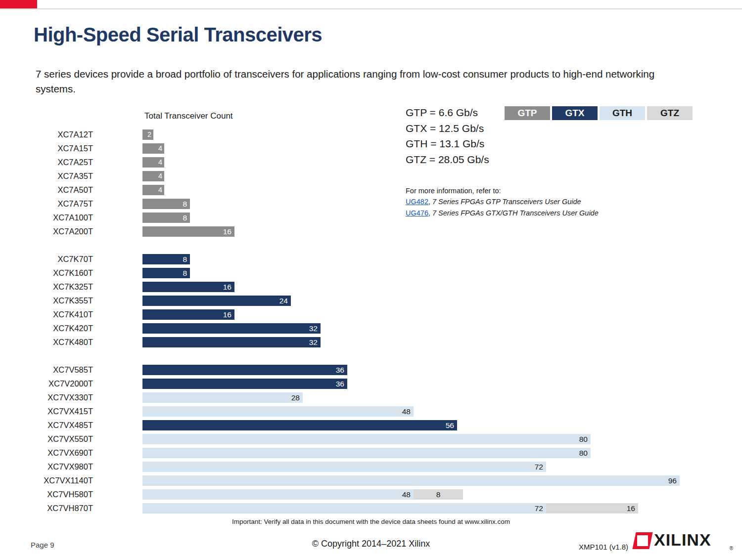High-Speed Serial Transceivers
7 series devices provide a broad portfolio of transceivers for applications ranging from low-cost consumer products to high-end networking systems.
GTP
GTX
GTH
GTZ
GTP = 6.6 Gb/s
GTX = 12.5 Gb/s
GTH = 13.1 Gb/s
GTZ = 28.05 Gb/s
For more information, refer to:
UG482, 7 Series FPGAs GTP Transceivers User Guide
UG476, 7 Series FPGAs GTX/GTH Transceivers User Guide
Total Transceiver Count
XC7A12T
2
XC7A15T
4
XC7A25T
4
XC7A35T
4
XC7A50T
4
XC7A75T
8
XC7A100T
8
XC7A200T
16
XC7K70T
8
XC7K160T
8
XC7K325T
16
XC7K355T
24
XC7K410T
16
XC7K420T
32
XC7K480T
32
XC7V585T
36
XC7V2000T
36
XC7VX330T
28
XC7VX415T
48
XC7VX485T
56
XC7VX550T
80
XC7VX690T
80
XC7VX980T
72
XC7VX1140T
96
XC7VH580T
48
8
XC7VH870T
72
16
Important: Verify all data in this document with the device data sheets found at www.xilinx.com
Page 9
© Copyright 2014–2021 Xilinx
XMP101 (v1.8)
XILINX
®